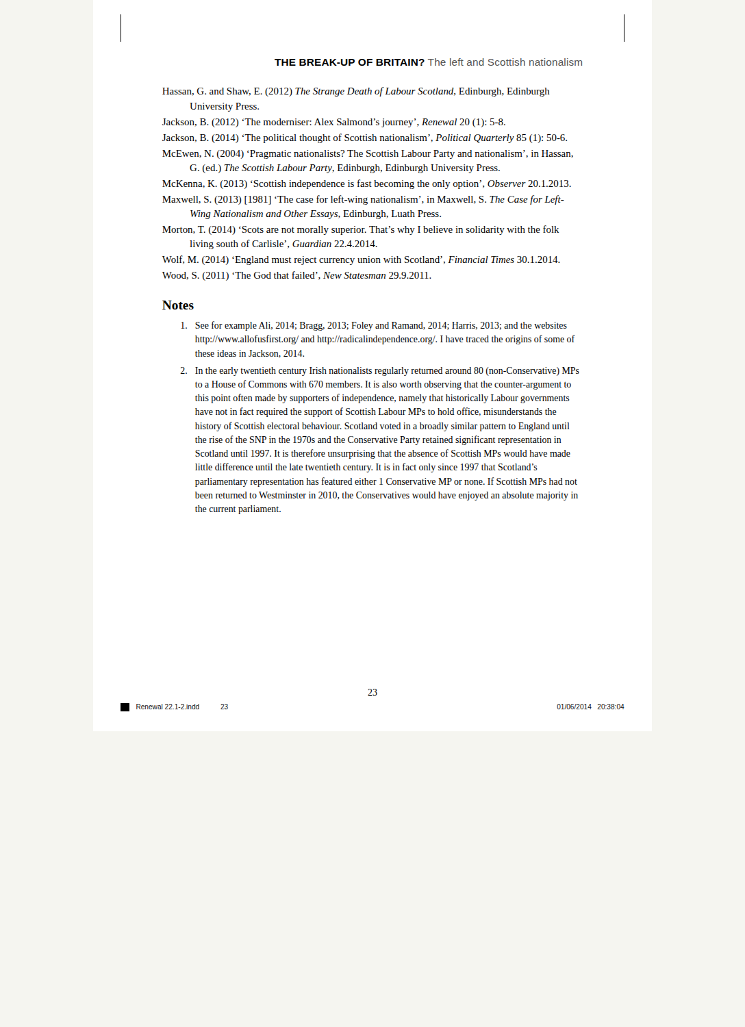THE BREAK-UP OF BRITAIN? The left and Scottish nationalism
Hassan, G. and Shaw, E. (2012) The Strange Death of Labour Scotland, Edinburgh, Edinburgh University Press.
Jackson, B. (2012) ‘The moderniser: Alex Salmond’s journey’, Renewal 20 (1): 5-8.
Jackson, B. (2014) ‘The political thought of Scottish nationalism’, Political Quarterly 85 (1): 50-6.
McEwen, N. (2004) ‘Pragmatic nationalists? The Scottish Labour Party and nationalism’, in Hassan, G. (ed.) The Scottish Labour Party, Edinburgh, Edinburgh University Press.
McKenna, K. (2013) ‘Scottish independence is fast becoming the only option’, Observer 20.1.2013.
Maxwell, S. (2013) [1981] ‘The case for left-wing nationalism’, in Maxwell, S. The Case for Left-Wing Nationalism and Other Essays, Edinburgh, Luath Press.
Morton, T. (2014) ‘Scots are not morally superior. That’s why I believe in solidarity with the folk living south of Carlisle’, Guardian 22.4.2014.
Wolf, M. (2014) ‘England must reject currency union with Scotland’, Financial Times 30.1.2014.
Wood, S. (2011) ‘The God that failed’, New Statesman 29.9.2011.
Notes
See for example Ali, 2014; Bragg, 2013; Foley and Ramand, 2014; Harris, 2013; and the websites http://www.allofusfirst.org/ and http://radicalindependence.org/. I have traced the origins of some of these ideas in Jackson, 2014.
In the early twentieth century Irish nationalists regularly returned around 80 (non-Conservative) MPs to a House of Commons with 670 members. It is also worth observing that the counter-argument to this point often made by supporters of independence, namely that historically Labour governments have not in fact required the support of Scottish Labour MPs to hold office, misunderstands the history of Scottish electoral behaviour. Scotland voted in a broadly similar pattern to England until the rise of the SNP in the 1970s and the Conservative Party retained significant representation in Scotland until 1997. It is therefore unsurprising that the absence of Scottish MPs would have made little difference until the late twentieth century. It is in fact only since 1997 that Scotland’s parliamentary representation has featured either 1 Conservative MP or none. If Scottish MPs had not been returned to Westminster in 2010, the Conservatives would have enjoyed an absolute majority in the current parliament.
23
Renewal 22.1-2.indd 23
01/06/2014 20:38:04